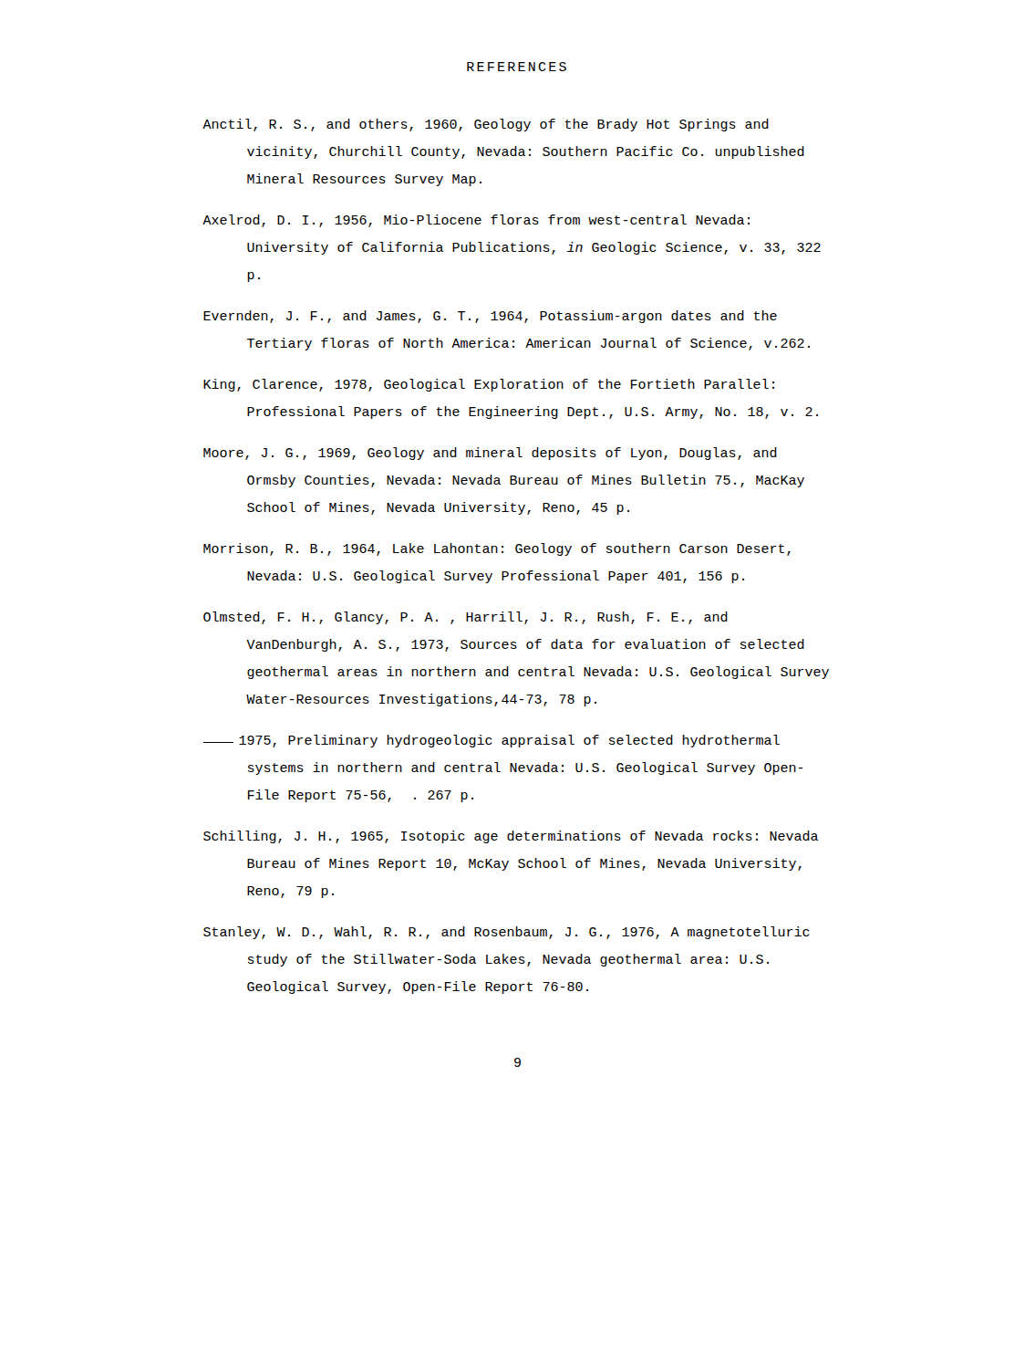REFERENCES
Anctil, R. S., and others, 1960, Geology of the Brady Hot Springs and vicinity, Churchill County, Nevada: Southern Pacific Co. unpublished Mineral Resources Survey Map.
Axelrod, D. I., 1956, Mio-Pliocene floras from west-central Nevada: University of California Publications, in Geologic Science, v. 33, 322 p.
Evernden, J. F., and James, G. T., 1964, Potassium-argon dates and the Tertiary floras of North America: American Journal of Science, v.262.
King, Clarence, 1978, Geological Exploration of the Fortieth Parallel: Professional Papers of the Engineering Dept., U.S. Army, No. 18, v. 2.
Moore, J. G., 1969, Geology and mineral deposits of Lyon, Douglas, and Ormsby Counties, Nevada: Nevada Bureau of Mines Bulletin 75., MacKay School of Mines, Nevada University, Reno, 45 p.
Morrison, R. B., 1964, Lake Lahontan: Geology of southern Carson Desert, Nevada: U.S. Geological Survey Professional Paper 401, 156 p.
Olmsted, F. H., Glancy, P. A. , Harrill, J. R., Rush, F. E., and VanDenburgh, A. S., 1973, Sources of data for evaluation of selected geothermal areas in northern and central Nevada: U.S. Geological Survey Water-Resources Investigations,44-73, 78 p.
1975, Preliminary hydrogeologic appraisal of selected hydrothermal systems in northern and central Nevada: U.S. Geological Survey Open-File Report 75-56, . 267 p.
Schilling, J. H., 1965, Isotopic age determinations of Nevada rocks: Nevada Bureau of Mines Report 10, McKay School of Mines, Nevada University, Reno, 79 p.
Stanley, W. D., Wahl, R. R., and Rosenbaum, J. G., 1976, A magnetotelluric study of the Stillwater-Soda Lakes, Nevada geothermal area: U.S. Geological Survey, Open-File Report 76-80.
9